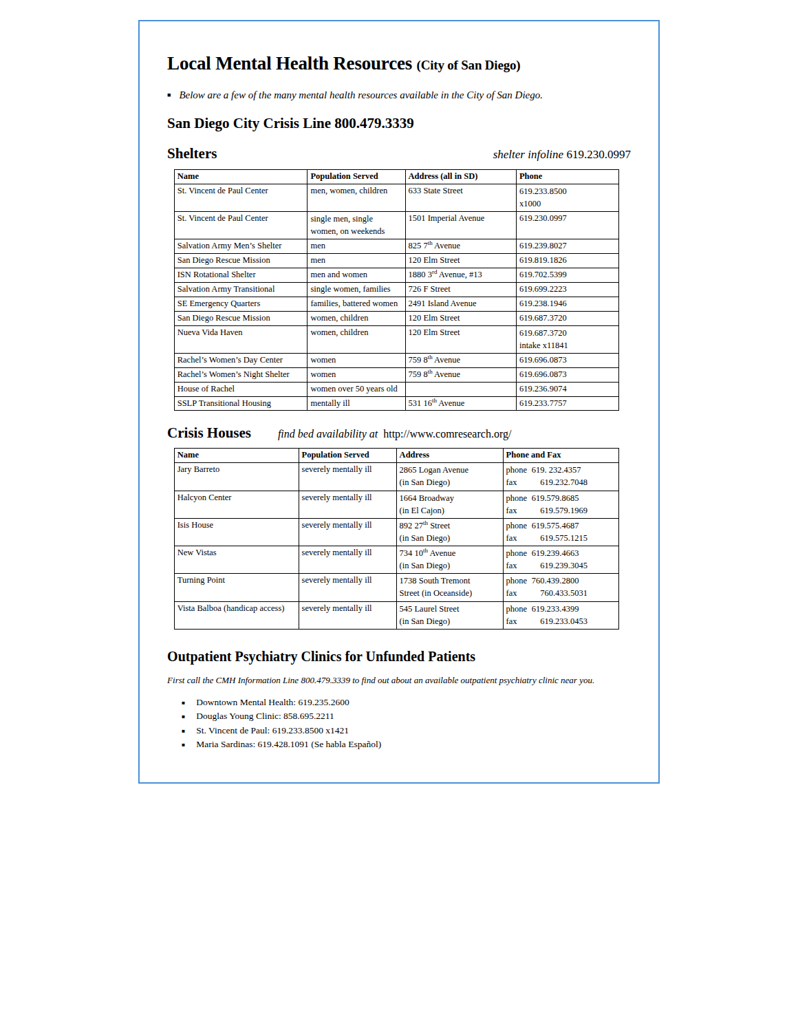Local Mental Health Resources (City of San Diego)
Below are a few of the many mental health resources available in the City of San Diego.
San Diego City Crisis Line 800.479.3339
Shelters shelter infoline 619.230.0997
| Name | Population Served | Address (all in SD) | Phone |
| --- | --- | --- | --- |
| St. Vincent de Paul Center | men, women, children | 633 State Street | 619.233.8500 x1000 |
| St. Vincent de Paul Center | single men, single women, on weekends | 1501 Imperial Avenue | 619.230.0997 |
| Salvation Army Men’s Shelter | men | 825 7 th Avenue | 619.239.8027 |
| San Diego Rescue Mission | men | 120 Elm Street | 619.819.1826 |
| ISN Rotational Shelter | men and women | 1880 3 rd Avenue, #13 | 619.702.5399 |
| Salvation Army Transitional | single women, families | 726 F Street | 619.699.2223 |
| SE Emergency Quarters | families, battered women | 2491 Island Avenue | 619.238.1946 |
| San Diego Rescue Mission | women, children | 120 Elm Street | 619.687.3720 |
| Nueva Vida Haven | women, children | 120 Elm Street | 619.687.3720 intake x11841 |
| Rachel’s Women’s Day Center | women | 759 8 th Avenue | 619.696.0873 |
| Rachel’s Women’s Night Shelter | women | 759 8 th Avenue | 619.696.0873 |
| House of Rachel | women over 50 years old | | 619.236.9074 |
| SSLP Transitional Housing | mentally ill | 531 16 th Avenue | 619.233.7757 |
Crisis Houses find bed availability at http://www.comresearch.org/
| Name | Population Served | Address | Phone and Fax |
| --- | --- | --- | --- |
| Jary Barreto | severely mentally ill | 2865 Logan Avenue (in San Diego) | phone 619. 232.4357 fax 619.232.7048 |
| Halcyon Center | severely mentally ill | 1664 Broadway (in El Cajon) | phone 619.579.8685 fax 619.579.1969 |
| Isis House | severely mentally ill | 892 27 th Street (in San Diego) | phone 619.575.4687 fax 619.575.1215 |
| New Vistas | severely mentally ill | 734 10 th Avenue (in San Diego) | phone 619.239.4663 fax 619.239.3045 |
| Turning Point | severely mentally ill | 1738 South Tremont Street (in Oceanside) | phone 760.439.2800 fax 760.433.5031 |
| Vista Balboa (handicap access) | severely mentally ill | 545 Laurel Street (in San Diego) | phone 619.233.4399 fax 619.233.0453 |
Outpatient Psychiatry Clinics for Unfunded Patients
First call the CMH Information Line 800.479.3339 to find out about an available outpatient psychiatry clinic near you.
Downtown Mental Health: 619.235.2600
Douglas Young Clinic: 858.695.2211
St. Vincent de Paul: 619.233.8500 x1421
Maria Sardinas: 619.428.1091 (Se habla Español)